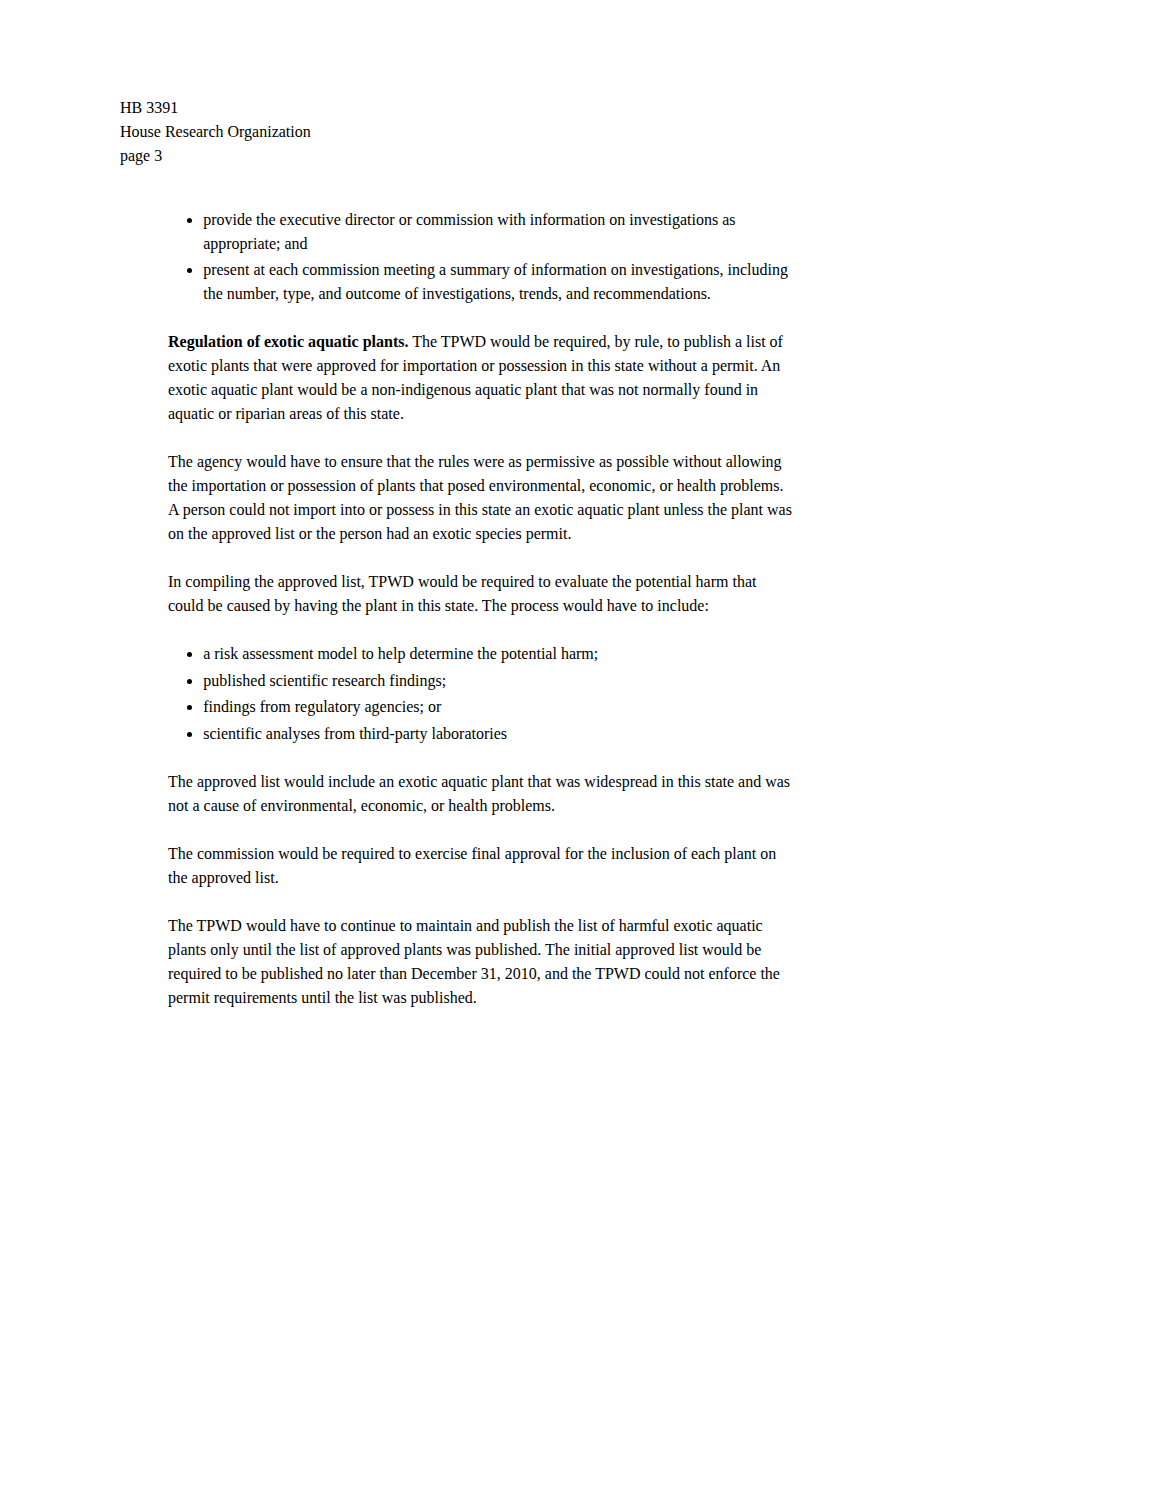HB 3391
House Research Organization
page 3
provide the executive director or commission with information on investigations as appropriate; and
present at each commission meeting a summary of information on investigations, including the number, type, and outcome of investigations, trends, and recommendations.
Regulation of exotic aquatic plants. The TPWD would be required, by rule, to publish a list of exotic plants that were approved for importation or possession in this state without a permit. An exotic aquatic plant would be a non-indigenous aquatic plant that was not normally found in aquatic or riparian areas of this state.
The agency would have to ensure that the rules were as permissive as possible without allowing the importation or possession of plants that posed environmental, economic, or health problems. A person could not import into or possess in this state an exotic aquatic plant unless the plant was on the approved list or the person had an exotic species permit.
In compiling the approved list, TPWD would be required to evaluate the potential harm that could be caused by having the plant in this state. The process would have to include:
a risk assessment model to help determine the potential harm;
published scientific research findings;
findings from regulatory agencies; or
scientific analyses from third-party laboratories
The approved list would include an exotic aquatic plant that was widespread in this state and was not a cause of environmental, economic, or health problems.
The commission would be required to exercise final approval for the inclusion of each plant on the approved list.
The TPWD would have to continue to maintain and publish the list of harmful exotic aquatic plants only until the list of approved plants was published. The initial approved list would be required to be published no later than December 31, 2010, and the TPWD could not enforce the permit requirements until the list was published.